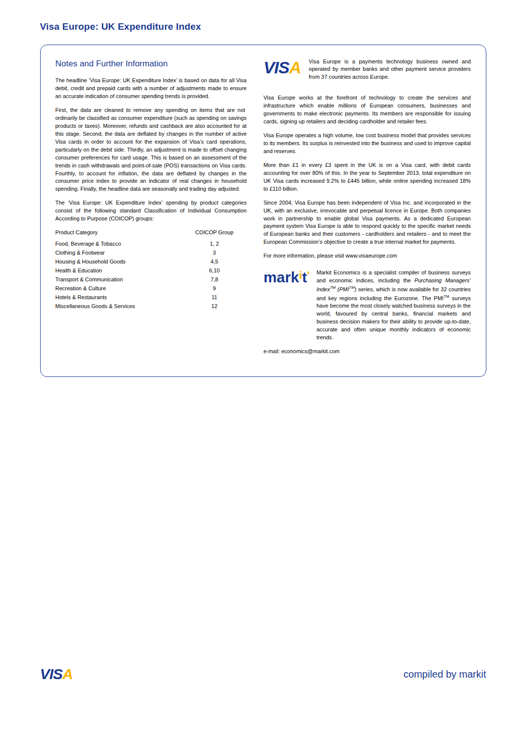Visa Europe: UK Expenditure Index
Notes and Further Information
The headline ‘Visa Europe: UK Expenditure Index’ is based on data for all Visa debit, credit and prepaid cards with a number of adjustments made to ensure an accurate indication of consumer spending trends is provided.
First, the data are cleaned to remove any spending on items that are not ordinarily be classified as consumer expenditure (such as spending on savings products or taxes). Moreover, refunds and cashback are also accounted for at this stage. Second, the data are deflated by changes in the number of active Visa cards in order to account for the expansion of Visa’s card operations, particularly on the debit side. Thirdly, an adjustment is made to offset changing consumer preferences for card usage. This is based on an assessment of the trends in cash withdrawals and point-of-sale (POS) transactions on Visa cards. Fourthly, to account for inflation, the data are deflated by changes in the consumer price index to provide an indicator of real changes in household spending. Finally, the headline data are seasonally and trading day adjusted.
The ‘Visa Europe: UK Expenditure Index’ spending by product categories consist of the following standard Classification of Individual Consumption According to Purpose (COICOP) groups:
| Product Category | COICOP Group |
| --- | --- |
| Food, Beverage & Tobacco | 1, 2 |
| Clothing & Footwear | 3 |
| Housing & Household Goods | 4,5 |
| Health & Education | 6,10 |
| Transport & Communication | 7,8 |
| Recreation & Culture | 9 |
| Hotels & Restaurants | 11 |
| Miscellaneous Goods & Services | 12 |
VISA
Visa Europe is a payments technology business owned and operated by member banks and other payment service providers from 37 countries across Europe.
Visa Europe works at the forefront of technology to create the services and infrastructure which enable millions of European consumers, businesses and governments to make electronic payments. Its members are responsible for issuing cards, signing up retailers and deciding cardholder and retailer fees.
Visa Europe operates a high volume, low cost business model that provides services to its members. Its surplus is reinvested into the business and used to improve capital and reserves.
More than £1 in every £3 spent in the UK is on a Visa card, with debit cards accounting for over 80% of this. In the year to September 2013, total expenditure on UK Visa cards increased 9.2% to £445 billion, while online spending increased 18% to £110 billion.
Since 2004, Visa Europe has been independent of Visa Inc. and incorporated in the UK, with an exclusive, irrevocable and perpetual licence in Europe. Both companies work in partnership to enable global Visa payments. As a dedicated European payment system Visa Europe is able to respond quickly to the specific market needs of European banks and their customers - cardholders and retailers - and to meet the European Commission’s objective to create a true internal market for payments.
For more information, please visit www.visaeurope.com
markit'
Markit Economics is a specialist compiler of business surveys and economic indices, including the Purchasing Managers’ IndexTM (PMITM) series, which is now available for 32 countries and key regions including the Eurozone. The PMITM surveys have become the most closely watched business surveys in the world, favoured by central banks, financial markets and business decision makers for their ability to provide up-to-date, accurate and often unique monthly indicators of economic trends.
e-mail: economics@markit.com
VISA
compiled by markit